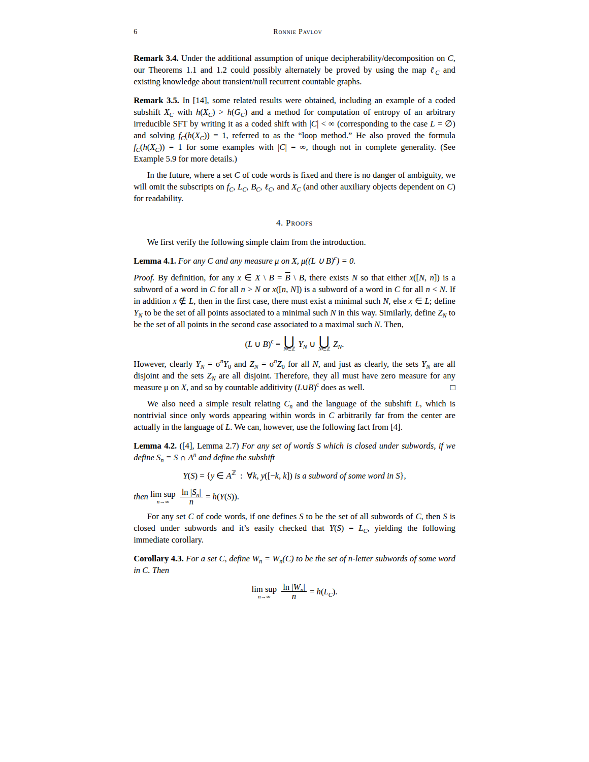6 Ronnie Pavlov
Remark 3.4. Under the additional assumption of unique decipherability/decomposition on C, our Theorems 1.1 and 1.2 could possibly alternately be proved by using the map ℓC and existing knowledge about transient/null recurrent countable graphs.
Remark 3.5. In [14], some related results were obtained, including an example of a coded subshift XC with h(XC) > h(GC) and a method for computation of entropy of an arbitrary irreducible SFT by writing it as a coded shift with |C| < ∞ (corresponding to the case L = ∅) and solving fC(h(XC)) = 1, referred to as the “loop method.” He also proved the formula fC(h(XC)) = 1 for some examples with |C| = ∞, though not in complete generality. (See Example 5.9 for more details.)
In the future, where a set C of code words is fixed and there is no danger of ambiguity, we will omit the subscripts on fC, LC, BC, ℓC, and XC (and other auxiliary objects dependent on C) for readability.
4. Proofs
We first verify the following simple claim from the introduction.
Lemma 4.1. For any C and any measure μ on X, μ((L ∪ B)c) = 0.
Proof. By definition, for any x ∈ X \ B = B \ B, there exists N so that either x([N, n]) is a subword of a word in C for all n > N or x([n, N]) is a subword of a word in C for all n < N. If in addition x ∉ L, then in the first case, there must exist a minimal such N, else x ∈ L; define YN to be the set of all points associated to a minimal such N in this way. Similarly, define ZN to be the set of all points in the second case associated to a maximal such N. Then,
(L ∪ B)c = ⋃N∈ℤ YN ∪ ⋃N∈ℤ ZN.
However, clearly YN = σnY0 and ZN = σnZ0 for all N, and just as clearly, the sets YN are all disjoint and the sets ZN are all disjoint. Therefore, they all must have zero measure for any measure μ on X, and so by countable additivity (L∪B)c does as well. □
We also need a simple result relating Cn and the language of the subshift L, which is nontrivial since only words appearing within words in C arbitrarily far from the center are actually in the language of L. We can, however, use the following fact from [4].
Lemma 4.2. ([4], Lemma 2.7) For any set of words S which is closed under subwords, if we define Sn = S ∩ An and define the subshift
Y(S) = {y ∈ Aℤ : ∀k, y([−k, k]) is a subword of some word in S},
then lim sup n→∞ ln |Sn|n = h(Y(S)).
For any set C of code words, if one defines S to be the set of all subwords of C, then S is closed under subwords and it’s easily checked that Y(S) = LC, yielding the following immediate corollary.
Corollary 4.3. For a set C, define Wn = Wn(C) to be the set of n-letter subwords of some word in C. Then
lim sup n→∞ ln |Wn|n = h(LC).